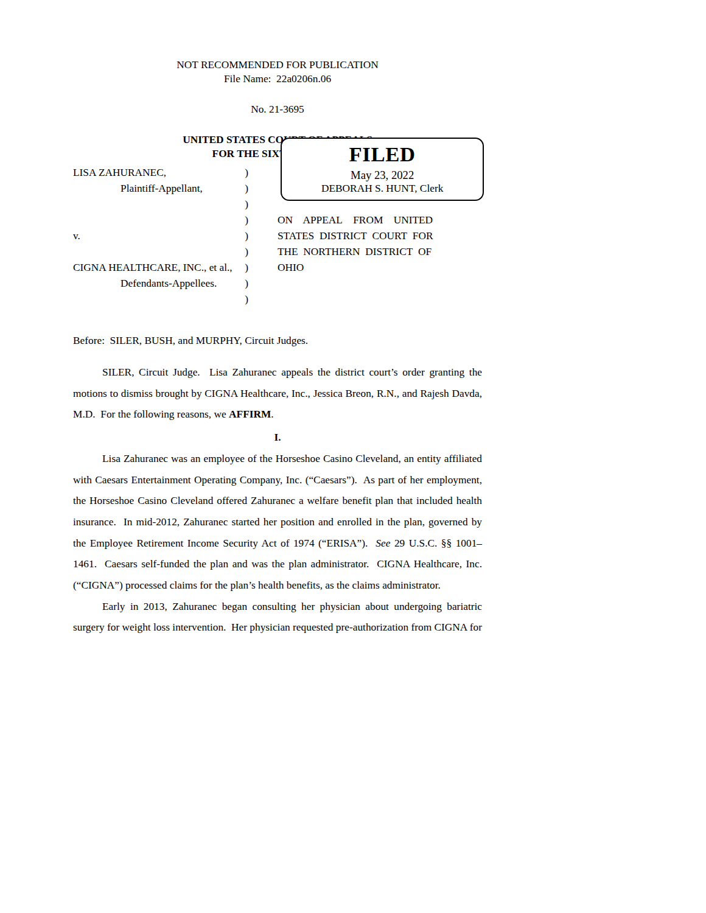NOT RECOMMENDED FOR PUBLICATION
File Name: 22a0206n.06
No. 21-3695
UNITED STATES COURT OF APPEALS
FOR THE SIXTH CIRCUIT
FILED May 23, 2022 DEBORAH S. HUNT, Clerk
| LISA ZAHURANEC, | ) | |
| Plaintiff-Appellant, | ) | |
| | ) | |
| | ) | ON APPEAL FROM UNITED |
| v. | ) | STATES DISTRICT COURT FOR |
| | ) | THE NORTHERN DISTRICT OF |
| CIGNA HEALTHCARE, INC., et al., | ) | OHIO |
| Defendants-Appellees. | ) | |
| | ) | |
Before: SILER, BUSH, and MURPHY, Circuit Judges.
SILER, Circuit Judge. Lisa Zahuranec appeals the district court’s order granting the motions to dismiss brought by CIGNA Healthcare, Inc., Jessica Breon, R.N., and Rajesh Davda, M.D. For the following reasons, we AFFIRM.
I.
Lisa Zahuranec was an employee of the Horseshoe Casino Cleveland, an entity affiliated with Caesars Entertainment Operating Company, Inc. (“Caesars”). As part of her employment, the Horseshoe Casino Cleveland offered Zahuranec a welfare benefit plan that included health insurance. In mid-2012, Zahuranec started her position and enrolled in the plan, governed by the Employee Retirement Income Security Act of 1974 (“ERISA”). See 29 U.S.C. §§ 1001–1461. Caesars self-funded the plan and was the plan administrator. CIGNA Healthcare, Inc. (“CIGNA”) processed claims for the plan’s health benefits, as the claims administrator.
Early in 2013, Zahuranec began consulting her physician about undergoing bariatric surgery for weight loss intervention. Her physician requested pre-authorization from CIGNA for